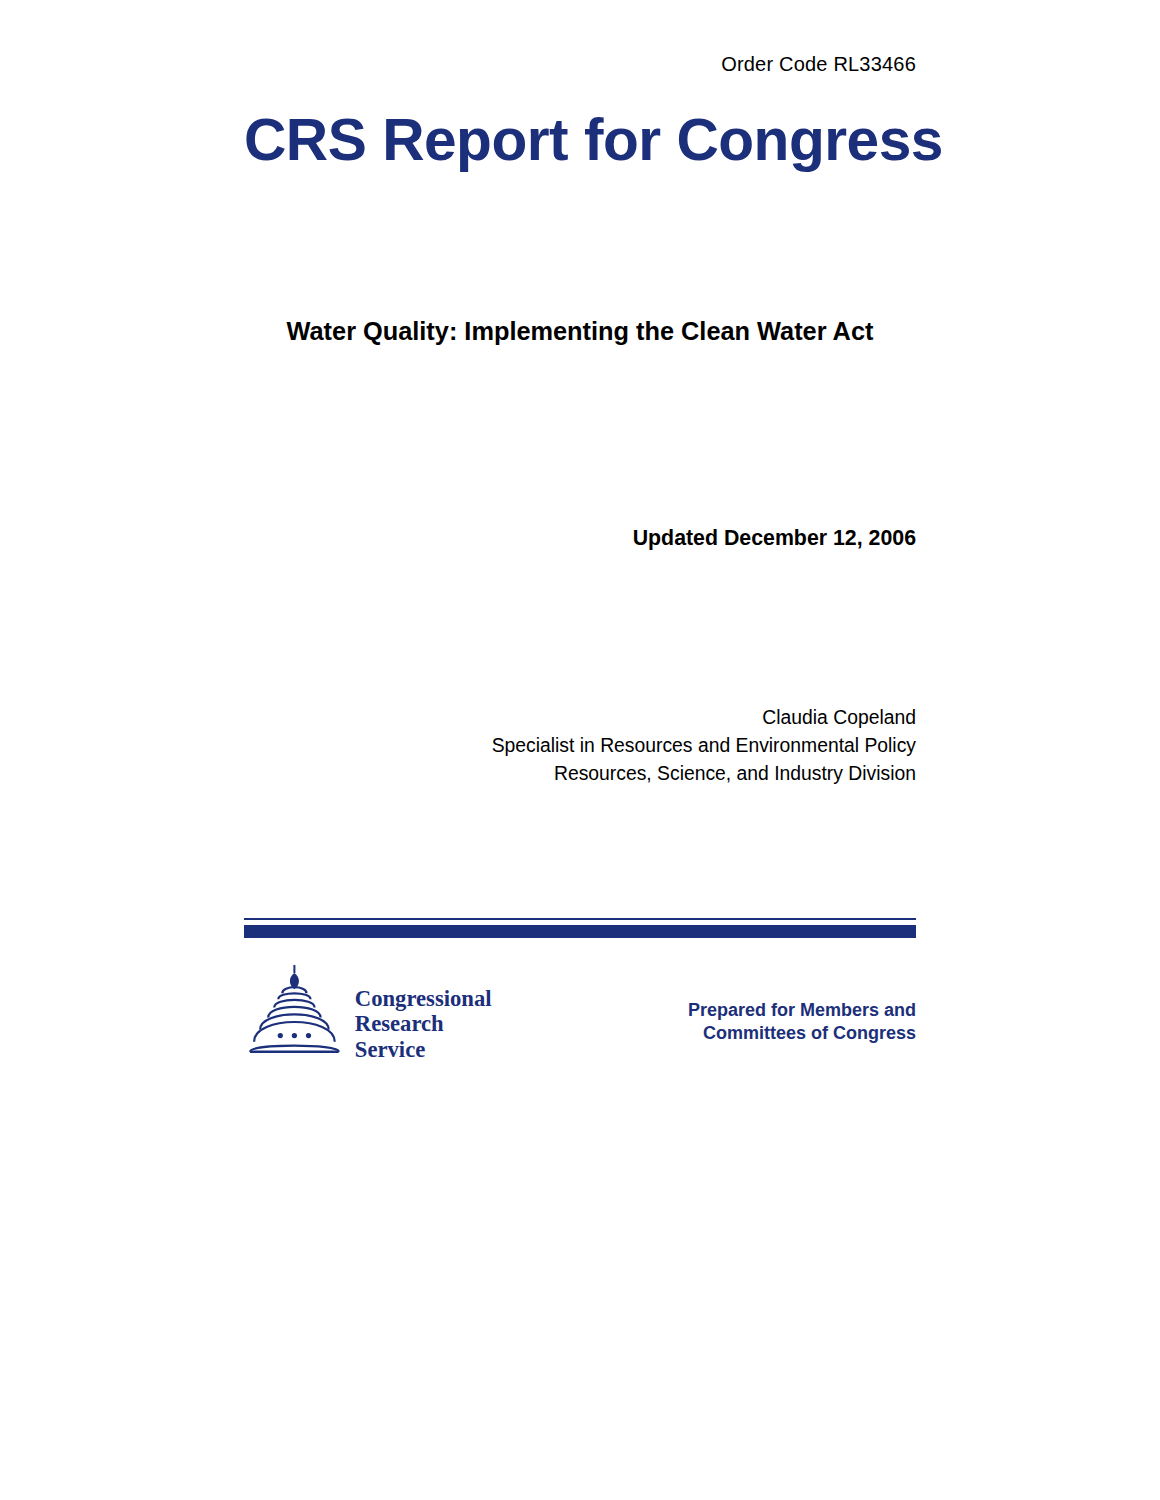Order Code RL33466
CRS Report for Congress
Water Quality: Implementing the Clean Water Act
Updated December 12, 2006
Claudia Copeland
Specialist in Resources and Environmental Policy
Resources, Science, and Industry Division
Congressional
Research
Service
Prepared for Members and
Committees of Congress